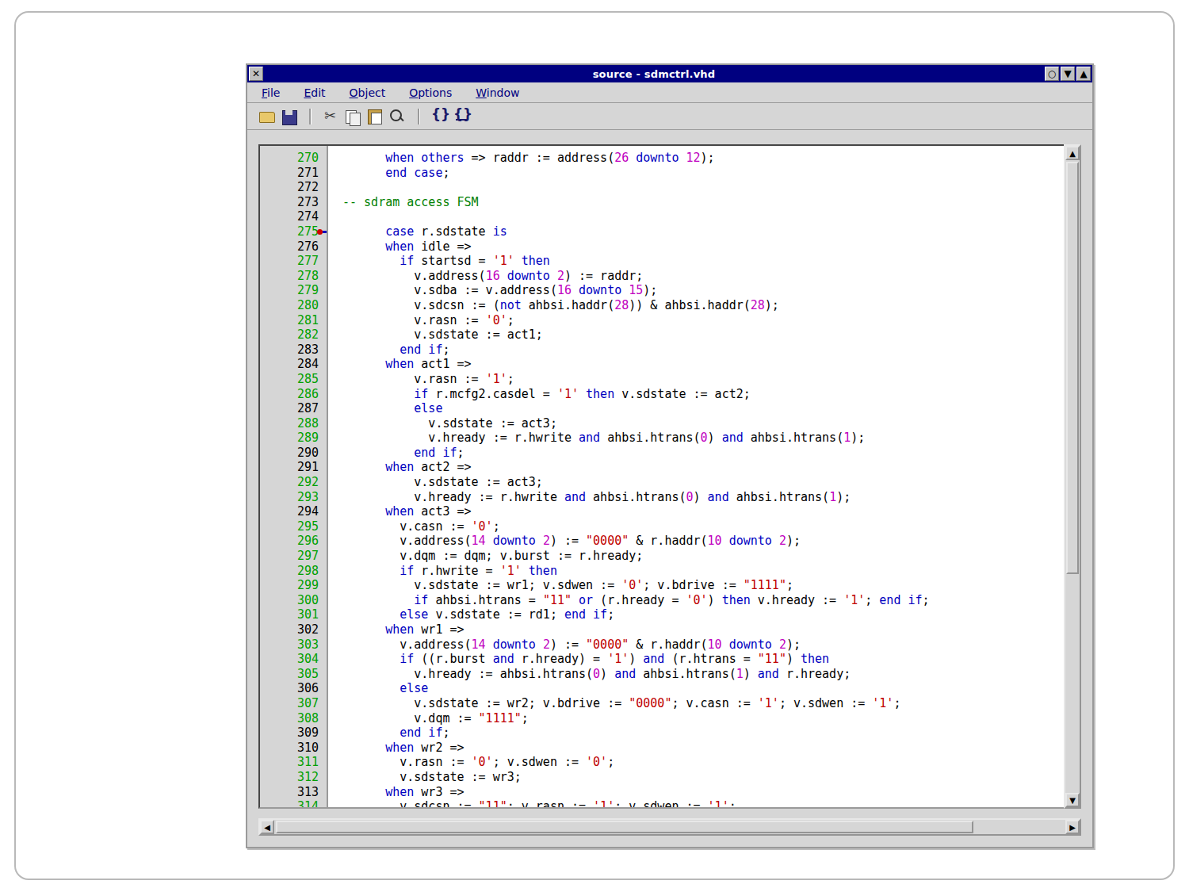✕
source - sdmctrl.vhd
○
▼
▲
File Edit Object Options Window
270
271
272
273
274
275
276
277
278
279
280
281
282
283
284
285
286
287
288
289
290
291
292
293
294
295
296
297
298
299
300
301
302
303
304
305
306
307
308
309
310
311
312
313
314
      when others => raddr := address(26 downto 12);
      end case;

-- sdram access FSM

      case r.sdstate is
      when idle =>
        if startsd = '1' then
          v.address(16 downto 2) := raddr;
          v.sdba := v.address(16 downto 15);
          v.sdcsn := (not ahbsi.haddr(28)) & ahbsi.haddr(28);
          v.rasn := '0';
          v.sdstate := act1;
        end if;
      when act1 =>
          v.rasn := '1';
          if r.mcfg2.casdel = '1' then v.sdstate := act2;
          else
            v.sdstate := act3;
            v.hready := r.hwrite and ahbsi.htrans(0) and ahbsi.htrans(1);
          end if;
      when act2 =>
          v.sdstate := act3;
          v.hready := r.hwrite and ahbsi.htrans(0) and ahbsi.htrans(1);
      when act3 =>
        v.casn := '0';
        v.address(14 downto 2) := "0000" & r.haddr(10 downto 2);
        v.dqm := dqm; v.burst := r.hready;
        if r.hwrite = '1' then
          v.sdstate := wr1; v.sdwen := '0'; v.bdrive := "1111";
          if ahbsi.htrans = "11" or (r.hready = '0') then v.hready := '1'; end if;
        else v.sdstate := rd1; end if;
      when wr1 =>
        v.address(14 downto 2) := "0000" & r.haddr(10 downto 2);
        if ((r.burst and r.hready) = '1') and (r.htrans = "11") then
          v.hready := ahbsi.htrans(0) and ahbsi.htrans(1) and r.hready;
        else
          v.sdstate := wr2; v.bdrive := "0000"; v.casn := '1'; v.sdwen := '1';
          v.dqm := "1111";
        end if;
      when wr2 =>
        v.rasn := '0'; v.sdwen := '0';
        v.sdstate := wr3;
      when wr3 =>
        v.sdcsn := "11"; v.rasn := '1'; v.sdwen := '1';